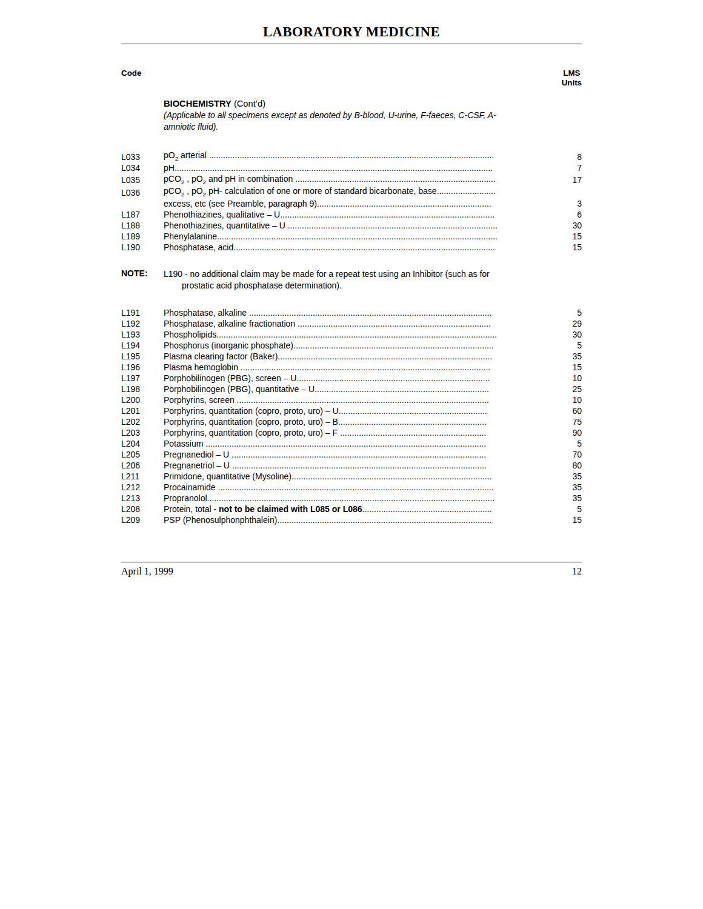LABORATORY MEDICINE
Code
LMS
Units
BIOCHEMISTRY (Cont’d)
(Applicable to all specimens except as denoted by B-blood, U-urine, F-faeces, C-CSF, A-amniotic fluid).
| L033 | pO 2 arterial ......................................................................................................................... | 8 |
| L034 | pH ....................................................................................................................................... | 7 |
| L035 | pCO 2 , pO 2 and pH in combination ..................................................................................... | 17 |
| L036 | pCO 2 , pO 2 pH- calculation of one or more of standard bicarbonate, base ......................... | |
| | excess, etc (see Preamble, paragraph 9) .......................................................................... | 3 |
| L187 | Phenothiazines, qualitative – U ........................................................................................... | 6 |
| L188 | Phenothiazines, quantitative – U ......................................................................................... | 30 |
| L189 | Phenylalanine ....................................................................................................................... | 15 |
| L190 | Phosphatase, acid ............................................................................................................... | 15 |
NOTE:
L190 - no additional claim may be made for a repeat test using an Inhibitor (such as for prostatic acid phosphatase determination).
| L191 | Phosphatase, alkaline ....................................................................................................... | 5 |
| L192 | Phosphatase, alkaline fractionation .................................................................................. | 29 |
| L193 | Phospholipids ....................................................................................................................... | 30 |
| L194 | Phosphorus (inorganic phosphate) ..................................................................................... | 5 |
| L195 | Plasma clearing factor (Baker) ........................................................................................... | 35 |
| L196 | Plasma hemoglobin .......................................................................................................... | 15 |
| L197 | Porphobilinogen (PBG), screen – U .................................................................................. | 10 |
| L198 | Porphobilinogen (PBG), quantitative – U .......................................................................... | 25 |
| L200 | Porphyrins, screen ........................................................................................................... | 10 |
| L201 | Porphyrins, quantitation (copro, proto, uro) – U ............................................................... | 60 |
| L202 | Porphyrins, quantitation (copro, proto, uro) – B ............................................................... | 75 |
| L203 | Porphyrins, quantitation (copro, proto, uro) – F .............................................................. | 90 |
| L204 | Potassium ....................................................................................................................... | 5 |
| L205 | Pregnanediol – U ............................................................................................................ | 70 |
| L206 | Pregnanetriol – U ............................................................................................................ | 80 |
| L211 | Primidone, quantitative (Mysoline) ..................................................................................... | 35 |
| L212 | Procainamide ..................................................................................................................... | 35 |
| L213 | Propranolol .......................................................................................................................... | 35 |
| L208 | Protein, total - not to be claimed with L085 or L086 ....................................................... | 5 |
| L209 | PSP (Phenosulphonphthalein) ........................................................................................... | 15 |
April 1, 1999
12